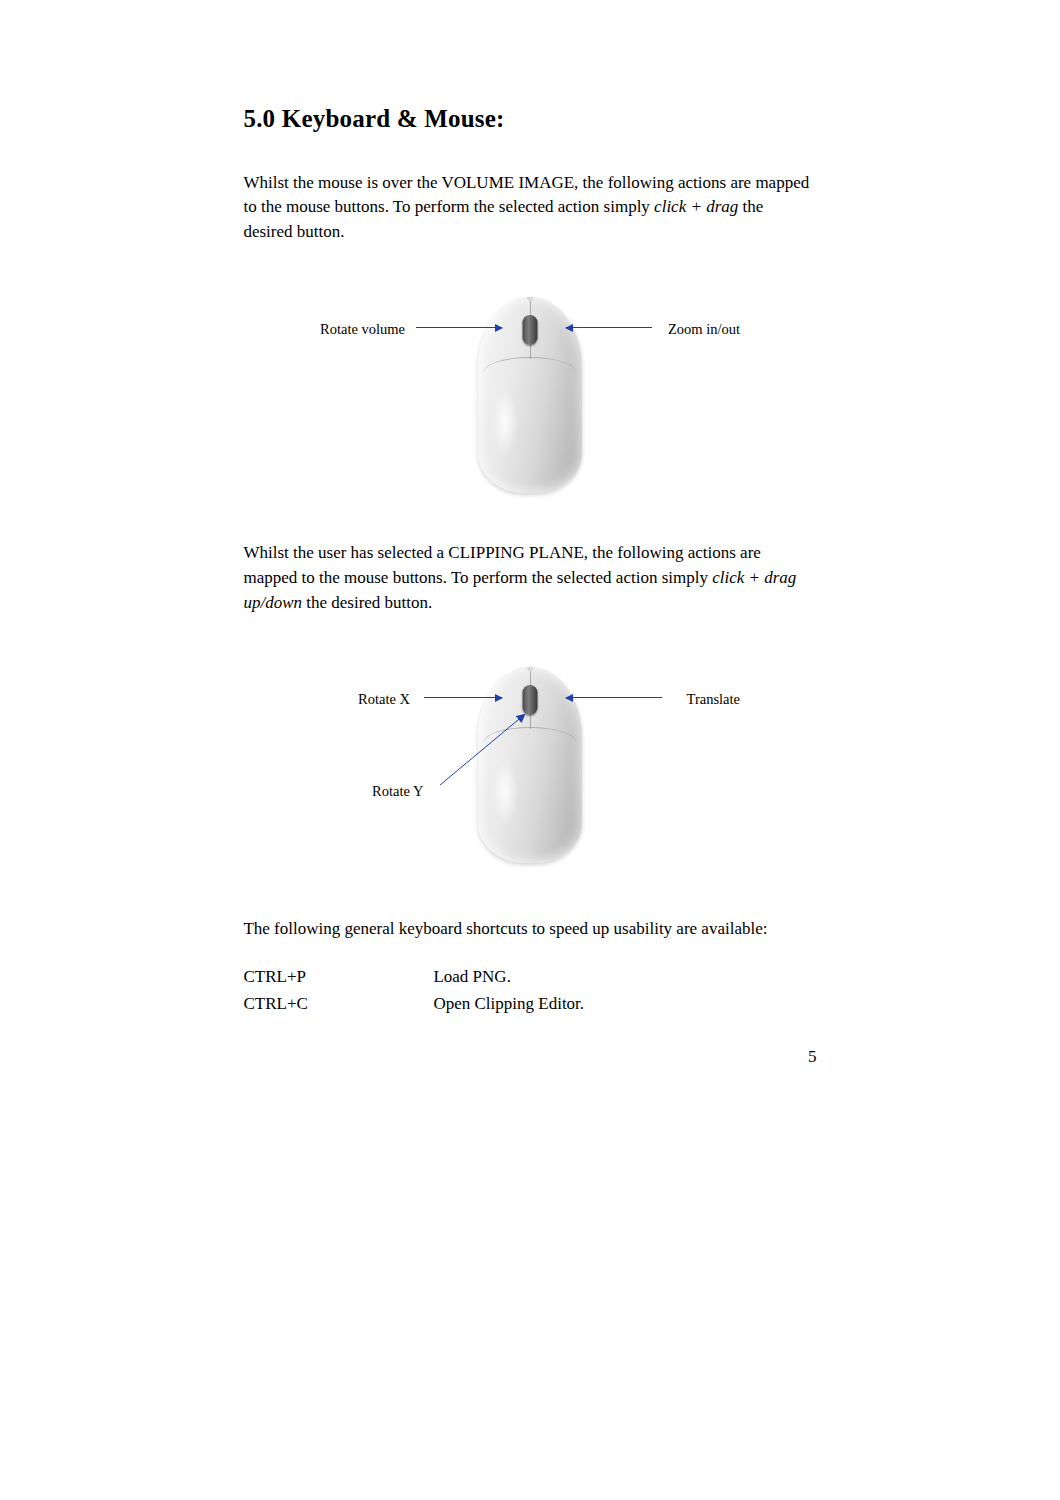5.0 Keyboard & Mouse:
Whilst the mouse is over the VOLUME IMAGE, the following actions are mapped to the mouse buttons. To perform the selected action simply click + drag the desired button.
Rotate volume
Zoom in/out
Whilst the user has selected a CLIPPING PLANE, the following actions are mapped to the mouse buttons. To perform the selected action simply click + drag up/down the desired button.
Rotate X
Translate
Rotate Y
The following general keyboard shortcuts to speed up usability are available:
| CTRL+P | Load PNG. |
| CTRL+C | Open Clipping Editor. |
5